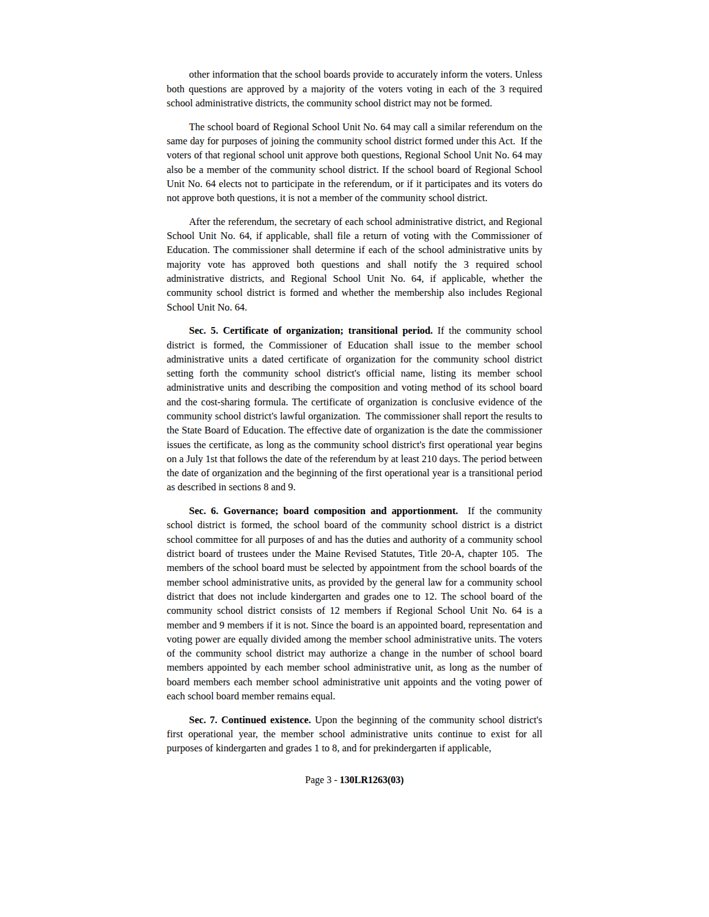other information that the school boards provide to accurately inform the voters. Unless both questions are approved by a majority of the voters voting in each of the 3 required school administrative districts, the community school district may not be formed.
The school board of Regional School Unit No. 64 may call a similar referendum on the same day for purposes of joining the community school district formed under this Act. If the voters of that regional school unit approve both questions, Regional School Unit No. 64 may also be a member of the community school district. If the school board of Regional School Unit No. 64 elects not to participate in the referendum, or if it participates and its voters do not approve both questions, it is not a member of the community school district.
After the referendum, the secretary of each school administrative district, and Regional School Unit No. 64, if applicable, shall file a return of voting with the Commissioner of Education. The commissioner shall determine if each of the school administrative units by majority vote has approved both questions and shall notify the 3 required school administrative districts, and Regional School Unit No. 64, if applicable, whether the community school district is formed and whether the membership also includes Regional School Unit No. 64.
Sec. 5. Certificate of organization; transitional period. If the community school district is formed, the Commissioner of Education shall issue to the member school administrative units a dated certificate of organization for the community school district setting forth the community school district's official name, listing its member school administrative units and describing the composition and voting method of its school board and the cost-sharing formula. The certificate of organization is conclusive evidence of the community school district's lawful organization. The commissioner shall report the results to the State Board of Education. The effective date of organization is the date the commissioner issues the certificate, as long as the community school district's first operational year begins on a July 1st that follows the date of the referendum by at least 210 days. The period between the date of organization and the beginning of the first operational year is a transitional period as described in sections 8 and 9.
Sec. 6. Governance; board composition and apportionment. If the community school district is formed, the school board of the community school district is a district school committee for all purposes of and has the duties and authority of a community school district board of trustees under the Maine Revised Statutes, Title 20-A, chapter 105. The members of the school board must be selected by appointment from the school boards of the member school administrative units, as provided by the general law for a community school district that does not include kindergarten and grades one to 12. The school board of the community school district consists of 12 members if Regional School Unit No. 64 is a member and 9 members if it is not. Since the board is an appointed board, representation and voting power are equally divided among the member school administrative units. The voters of the community school district may authorize a change in the number of school board members appointed by each member school administrative unit, as long as the number of board members each member school administrative unit appoints and the voting power of each school board member remains equal.
Sec. 7. Continued existence. Upon the beginning of the community school district's first operational year, the member school administrative units continue to exist for all purposes of kindergarten and grades 1 to 8, and for prekindergarten if applicable,
Page 3 - 130LR1263(03)